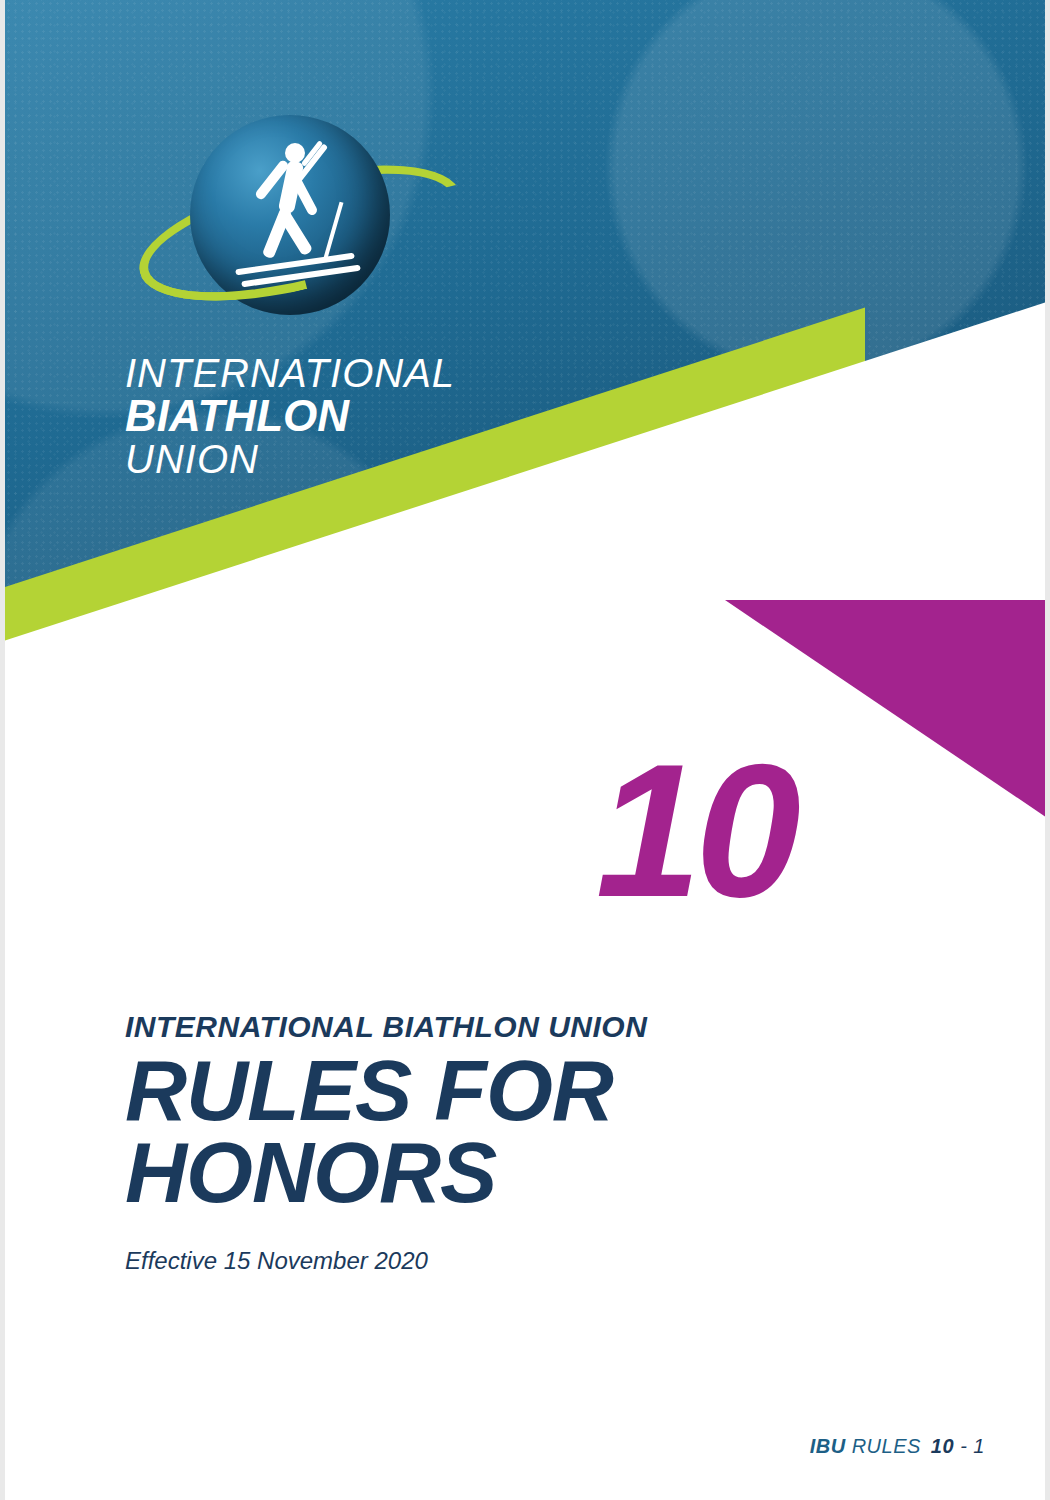INTERNATIONAL
BIATHLON
UNION
10
INTERNATIONAL BIATHLON UNION
RULES FOR
HONORS
Effective 15 November 2020
IBU RULES 10 - 1